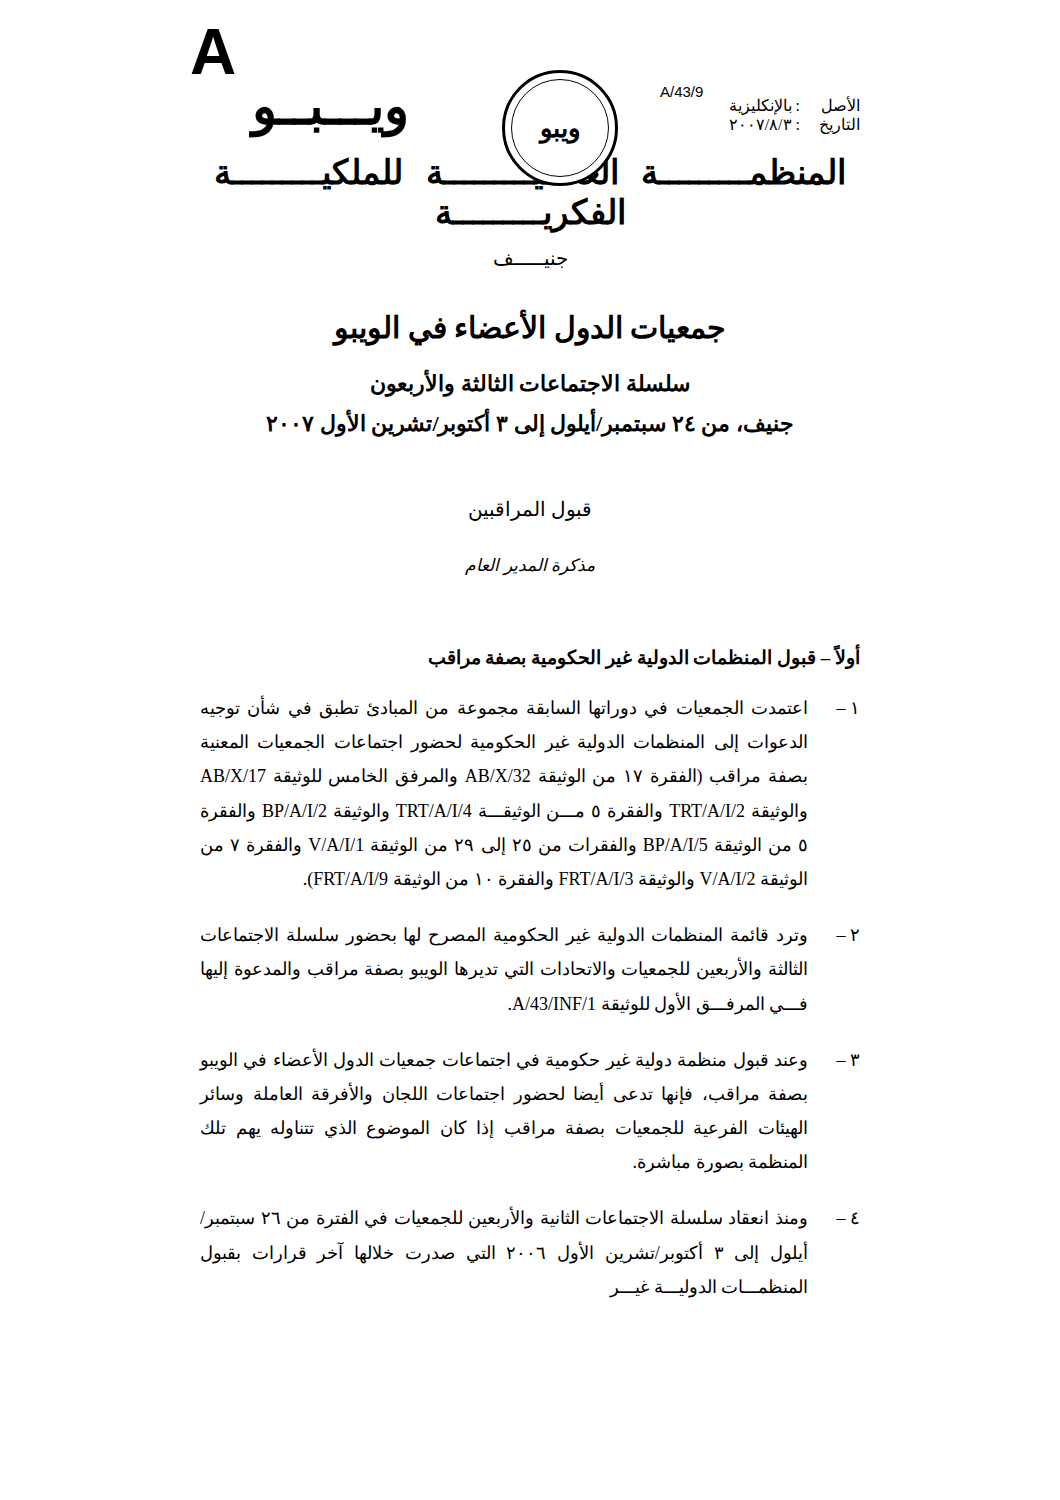A
A/43/9
ويبو
ويـــبــو
الأصل: بالإنكليزية
التاريخ: ٢٠٠٧/٨/٣
المنظمـــــــــة العالميـــــــــة للملكيـــــــــة الفكريـــــــــة
جنيـــــف
جمعيات الدول الأعضاء في الويبو
سلسلة الاجتماعات الثالثة والأربعون
جنيف، من ٢٤ سبتمبر/أيلول إلى ٣ أكتوبر/تشرين الأول ٢٠٠٧
قبول المراقبين
مذكرة المدير العام
أولاً – قبول المنظمات الدولية غير الحكومية بصفة مراقب
١ –
اعتمدت الجمعيات في دوراتها السابقة مجموعة من المبادئ تطبق في شأن توجيه الدعوات إلى المنظمات الدولية غير الحكومية لحضور اجتماعات الجمعيات المعنية بصفة مراقب (الفقرة ١٧ من الوثيقة AB/X/32 والمرفق الخامس للوثيقة AB/X/17 والوثيقة TRT/A/I/2 والفقرة ٥ مـــن الوثيقـــة TRT/A/I/4 والوثيقة BP/A/I/2 والفقرة ٥ من الوثيقة BP/A/I/5 والفقرات من ٢٥ إلى ٢٩ من الوثيقة V/A/I/1 والفقرة ٧ من الوثيقة V/A/I/2 والوثيقة FRT/A/I/3 والفقرة ١٠ من الوثيقة FRT/A/I/9).
٢ –
وترد قائمة المنظمات الدولية غير الحكومية المصرح لها بحضور سلسلة الاجتماعات الثالثة والأربعين للجمعيات والاتحادات التي تديرها الويبو بصفة مراقب والمدعوة إليها فـــي المرفـــق الأول للوثيقة A/43/INF/1.
٣ –
وعند قبول منظمة دولية غير حكومية في اجتماعات جمعيات الدول الأعضاء في الويبو بصفة مراقب، فإنها تدعى أيضا لحضور اجتماعات اللجان والأفرقة العاملة وسائر الهيئات الفرعية للجمعيات بصفة مراقب إذا كان الموضوع الذي تتناوله يهم تلك المنظمة بصورة مباشرة.
٤ –
ومنذ انعقاد سلسلة الاجتماعات الثانية والأربعين للجمعيات في الفترة من ٢٦ سبتمبر/أيلول إلى ٣ أكتوبر/تشرين الأول ٢٠٠٦ التي صدرت خلالها آخر قرارات بقبول المنظمـــات الدوليـــة غيـــر